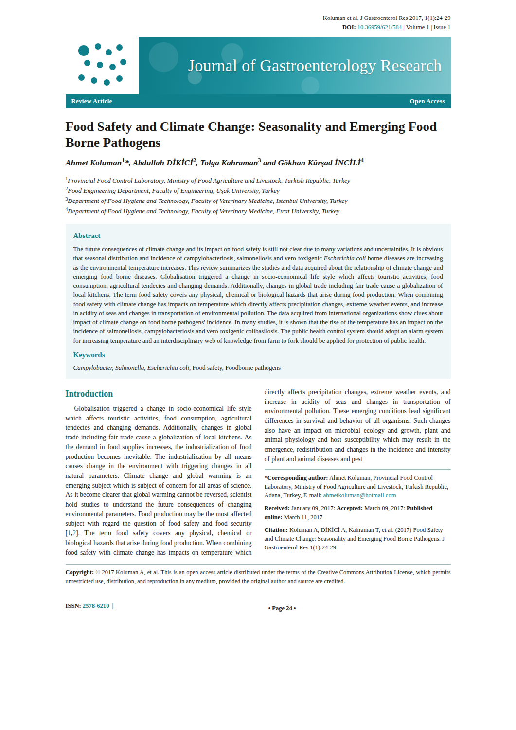Koluman et al. J Gastroenterol Res 2017, 1(1):24-29
DOI: 10.36959/621/584 | Volume 1 | Issue 1
Journal of Gastroenterology Research
Review Article
Open Access
Food Safety and Climate Change: Seasonality and Emerging Food Borne Pathogens
Ahmet Koluman1*, Abdullah DİKİCİ2, Tolga Kahraman3 and Gökhan Kürşad İNCİLİ4
1Provincial Food Control Laboratory, Ministry of Food Agriculture and Livestock, Turkish Republic, Turkey
2Food Engineering Department, Faculty of Engineering, Uşak University, Turkey
3Department of Food Hygiene and Technology, Faculty of Veterinary Medicine, Istanbul University, Turkey
4Department of Food Hygiene and Technology, Faculty of Veterinary Medicine, Fırat University, Turkey
Abstract
The future consequences of climate change and its impact on food safety is still not clear due to many variations and uncertainties. It is obvious that seasonal distribution and incidence of campylobacteriosis, salmonellosis and vero-toxigenic Escherichia coli borne diseases are increasing as the environmental temperature increases. This review summarizes the studies and data acquired about the relationship of climate change and emerging food borne diseases. Globalisation triggered a change in socio-economical life style which affects touristic activities, food consumption, agricultural tendecies and changing demands. Additionally, changes in global trade including fair trade cause a globalization of local kitchens. The term food safety covers any physical, chemical or biological hazards that arise during food production. When combining food safety with climate change has impacts on temperature which directly affects precipitation changes, extreme weather events, and increase in acidity of seas and changes in transportation of environmental pollution. The data acquired from international organizations show clues about impact of climate change on food borne pathogens' incidence. In many studies, it is shown that the rise of the temperature has an impact on the incidence of salmonellosis, campylobacteriosis and vero-toxigenic colibasilosis. The public health control system should adopt an alarm system for increasing temperature and an interdisciplinary web of knowledge from farm to fork should be applied for protection of public health.
Keywords
Campylobacter, Salmonella, Escherichia coli, Food safety, Foodborne pathogens
Introduction
Globalisation triggered a change in socio-economical life style which affects touristic activities, food consumption, agricultural tendecies and changing demands. Additionally, changes in global trade including fair trade cause a globalization of local kitchens. As the demand in food supplies increases, the industrialization of food production becomes inevitable. The industrialization by all means causes change in the environment with triggering changes in all natural parameters. Climate change and global warming is an emerging subject which is subject of concern for all areas of science. As it become clearer that global warming cannot be reversed, scientist hold studies to understand the future consequences of changing environmental parameters. Food production may be the most affected subject with regard the question of food safety and food security [1,2]. The term food safety covers any physical, chemical or biological hazards that arise during food production. When combining food safety with climate change has impacts on temperature which directly affects precipitation changes, extreme weather events, and increase in acidity of seas and changes in transportation of environmental pollution. These emerging conditions lead significant differences in survival and behavior of all organisms. Such changes also have an impact on microbial ecology and growth, plant and animal physiology and host susceptibility which may result in the emergence, redistribution and changes in the incidence and intensity of plant and animal diseases and pest
*Corresponding author: Ahmet Koluman, Provincial Food Control Laboratory, Ministry of Food Agriculture and Livestock, Turkish Republic, Adana, Turkey, E-mail: ahmetkoluman@hotmail.com
Received: January 09, 2017: Accepted: March 09, 2017: Published online: March 11, 2017
Citation: Koluman A, DİKİCİ A, Kahraman T, et al. (2017) Food Safety and Climate Change: Seasonality and Emerging Food Borne Pathogens. J Gastroenterol Res 1(1):24-29
Copyright: © 2017 Koluman A, et al. This is an open-access article distributed under the terms of the Creative Commons Attribution License, which permits unrestricted use, distribution, and reproduction in any medium, provided the original author and source are credited.
ISSN: 2578-6210 |
• Page 24 •